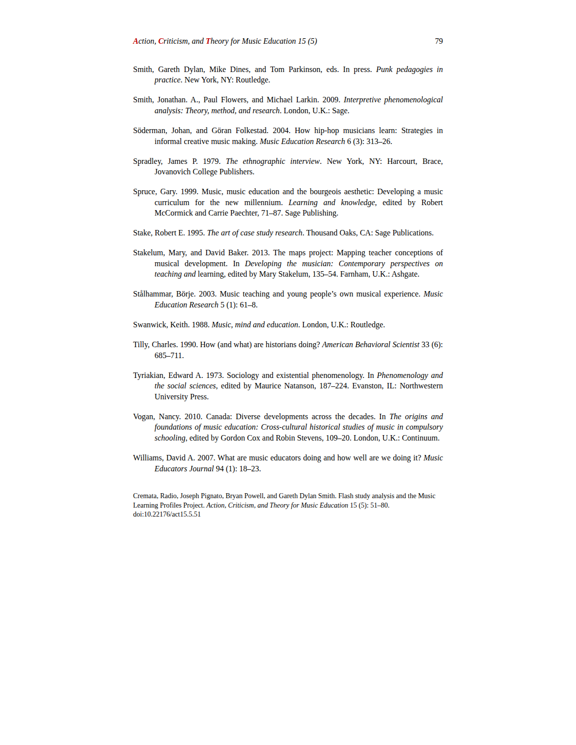Action, Criticism, and Theory for Music Education 15 (5)
79
Smith, Gareth Dylan, Mike Dines, and Tom Parkinson, eds. In press. Punk pedagogies in practice. New York, NY: Routledge.
Smith, Jonathan. A., Paul Flowers, and Michael Larkin. 2009. Interpretive phenomenological analysis: Theory, method, and research. London, U.K.: Sage.
Söderman, Johan, and Göran Folkestad. 2004. How hip-hop musicians learn: Strategies in informal creative music making. Music Education Research 6 (3): 313–26.
Spradley, James P. 1979. The ethnographic interview. New York, NY: Harcourt, Brace, Jovanovich College Publishers.
Spruce, Gary. 1999. Music, music education and the bourgeois aesthetic: Developing a music curriculum for the new millennium. Learning and knowledge, edited by Robert McCormick and Carrie Paechter, 71–87. Sage Publishing.
Stake, Robert E. 1995. The art of case study research. Thousand Oaks, CA: Sage Publications.
Stakelum, Mary, and David Baker. 2013. The maps project: Mapping teacher conceptions of musical development. In Developing the musician: Contemporary perspectives on teaching and learning, edited by Mary Stakelum, 135–54. Farnham, U.K.: Ashgate.
Stålhammar, Börje. 2003. Music teaching and young people’s own musical experience. Music Education Research 5 (1): 61–8.
Swanwick, Keith. 1988. Music, mind and education. London, U.K.: Routledge.
Tilly, Charles. 1990. How (and what) are historians doing? American Behavioral Scientist 33 (6): 685–711.
Tyriakian, Edward A. 1973. Sociology and existential phenomenology. In Phenomenology and the social sciences, edited by Maurice Natanson, 187–224. Evanston, IL: Northwestern University Press.
Vogan, Nancy. 2010. Canada: Diverse developments across the decades. In The origins and foundations of music education: Cross-cultural historical studies of music in compulsory schooling, edited by Gordon Cox and Robin Stevens, 109–20. London, U.K.: Continuum.
Williams, David A. 2007. What are music educators doing and how well are we doing it? Music Educators Journal 94 (1): 18–23.
Cremata, Radio, Joseph Pignato, Bryan Powell, and Gareth Dylan Smith. Flash study analysis and the Music Learning Profiles Project. Action, Criticism, and Theory for Music Education 15 (5): 51–80. doi:10.22176/act15.5.51